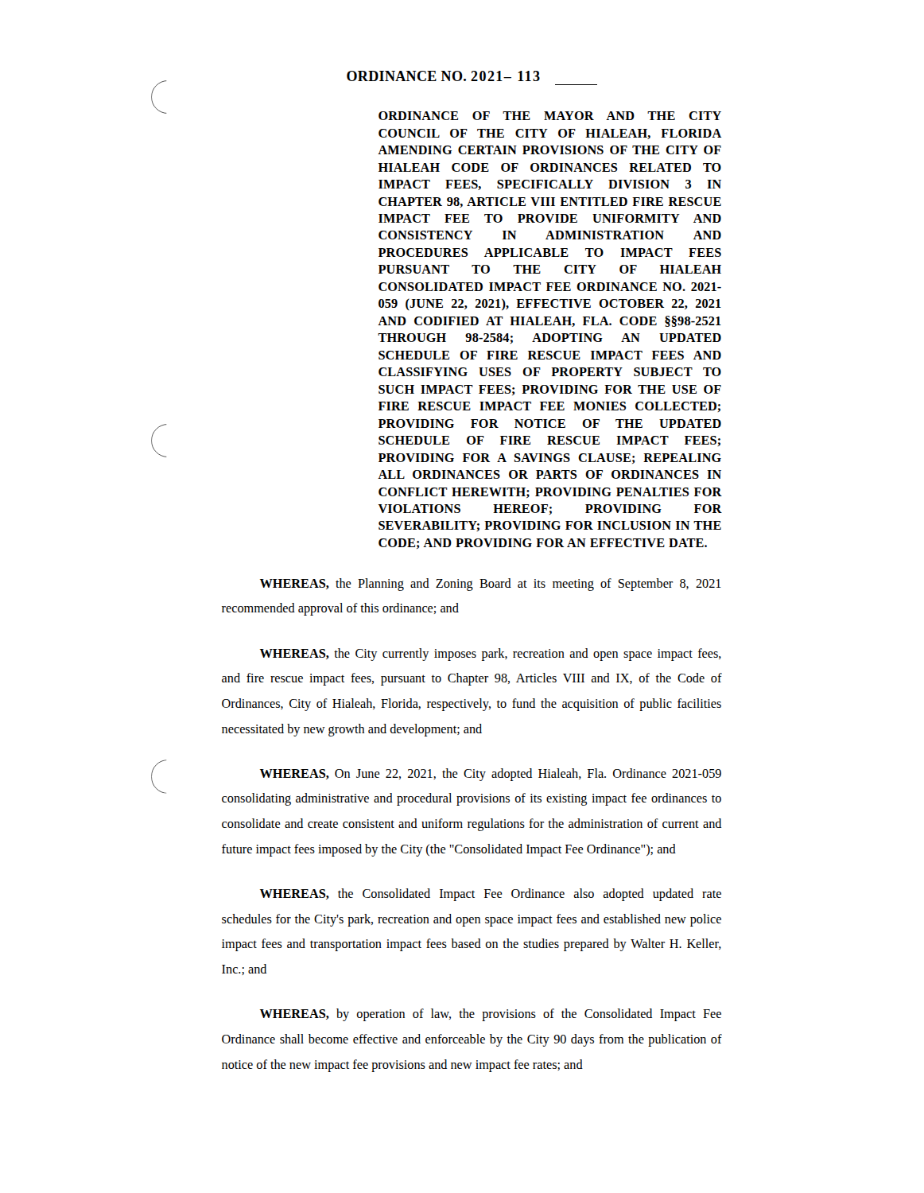ORDINANCE NO. 2021– 113
ORDINANCE OF THE MAYOR AND THE CITY COUNCIL OF THE CITY OF HIALEAH, FLORIDA AMENDING CERTAIN PROVISIONS OF THE CITY OF HIALEAH CODE OF ORDINANCES RELATED TO IMPACT FEES, SPECIFICALLY DIVISION 3 IN CHAPTER 98, ARTICLE VIII ENTITLED FIRE RESCUE IMPACT FEE TO PROVIDE UNIFORMITY AND CONSISTENCY IN ADMINISTRATION AND PROCEDURES APPLICABLE TO IMPACT FEES PURSUANT TO THE CITY OF HIALEAH CONSOLIDATED IMPACT FEE ORDINANCE NO. 2021-059 (JUNE 22, 2021), EFFECTIVE OCTOBER 22, 2021 AND CODIFIED AT HIALEAH, FLA. CODE §§98-2521 THROUGH 98-2584; ADOPTING AN UPDATED SCHEDULE OF FIRE RESCUE IMPACT FEES AND CLASSIFYING USES OF PROPERTY SUBJECT TO SUCH IMPACT FEES; PROVIDING FOR THE USE OF FIRE RESCUE IMPACT FEE MONIES COLLECTED; PROVIDING FOR NOTICE OF THE UPDATED SCHEDULE OF FIRE RESCUE IMPACT FEES; PROVIDING FOR A SAVINGS CLAUSE; REPEALING ALL ORDINANCES OR PARTS OF ORDINANCES IN CONFLICT HEREWITH; PROVIDING PENALTIES FOR VIOLATIONS HEREOF; PROVIDING FOR SEVERABILITY; PROVIDING FOR INCLUSION IN THE CODE; AND PROVIDING FOR AN EFFECTIVE DATE.
WHEREAS, the Planning and Zoning Board at its meeting of September 8, 2021 recommended approval of this ordinance; and
WHEREAS, the City currently imposes park, recreation and open space impact fees, and fire rescue impact fees, pursuant to Chapter 98, Articles VIII and IX, of the Code of Ordinances, City of Hialeah, Florida, respectively, to fund the acquisition of public facilities necessitated by new growth and development; and
WHEREAS, On June 22, 2021, the City adopted Hialeah, Fla. Ordinance 2021-059 consolidating administrative and procedural provisions of its existing impact fee ordinances to consolidate and create consistent and uniform regulations for the administration of current and future impact fees imposed by the City (the "Consolidated Impact Fee Ordinance"); and
WHEREAS, the Consolidated Impact Fee Ordinance also adopted updated rate schedules for the City's park, recreation and open space impact fees and established new police impact fees and transportation impact fees based on the studies prepared by Walter H. Keller, Inc.; and
WHEREAS, by operation of law, the provisions of the Consolidated Impact Fee Ordinance shall become effective and enforceable by the City 90 days from the publication of notice of the new impact fee provisions and new impact fee rates; and